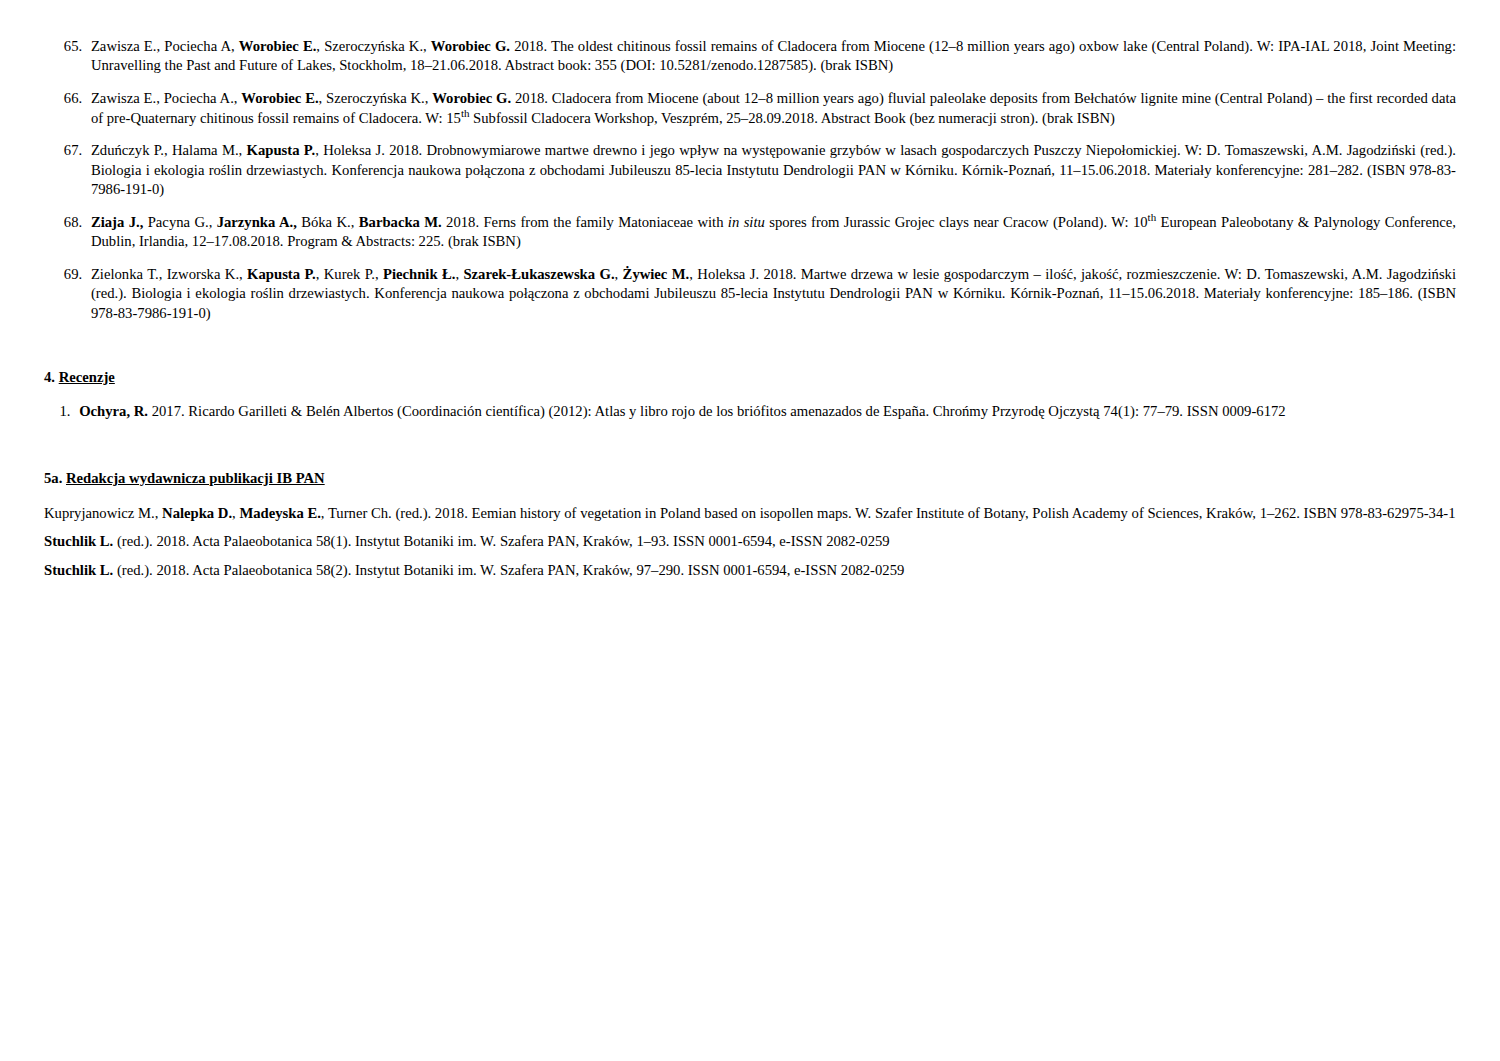65. Zawisza E., Pociecha A, Worobiec E., Szeroczyńska K., Worobiec G. 2018. The oldest chitinous fossil remains of Cladocera from Miocene (12–8 million years ago) oxbow lake (Central Poland). W: IPA-IAL 2018, Joint Meeting: Unravelling the Past and Future of Lakes, Stockholm, 18–21.06.2018. Abstract book: 355 (DOI: 10.5281/zenodo.1287585). (brak ISBN)
66. Zawisza E., Pociecha A., Worobiec E., Szeroczyńska K., Worobiec G. 2018. Cladocera from Miocene (about 12–8 million years ago) fluvial paleolake deposits from Bełchatów lignite mine (Central Poland) – the first recorded data of pre-Quaternary chitinous fossil remains of Cladocera. W: 15th Subfossil Cladocera Workshop, Veszprém, 25–28.09.2018. Abstract Book (bez numeracji stron). (brak ISBN)
67. Zduńczyk P., Halama M., Kapusta P., Holeksa J. 2018. Drobnowymiarowe martwe drewno i jego wpływ na występowanie grzybów w lasach gospodarczych Puszczy Niepołomickiej. W: D. Tomaszewski, A.M. Jagodziński (red.). Biologia i ekologia roślin drzewiastych. Konferencja naukowa połączona z obchodami Jubileuszu 85-lecia Instytutu Dendrologii PAN w Kórniku. Kórnik-Poznań, 11–15.06.2018. Materiały konferencyjne: 281–282. (ISBN 978-83-7986-191-0)
68. Ziaja J., Pacyna G., Jarzynka A., Bóka K., Barbacka M. 2018. Ferns from the family Matoniaceae with in situ spores from Jurassic Grojec clays near Cracow (Poland). W: 10th European Paleobotany & Palynology Conference, Dublin, Irlandia, 12–17.08.2018. Program & Abstracts: 225. (brak ISBN)
69. Zielonka T., Izworska K., Kapusta P., Kurek P., Piechnik Ł., Szarek-Łukaszewska G., Żywiec M., Holeksa J. 2018. Martwe drzewa w lesie gospodarczym – ilość, jakość, rozmieszczenie. W: D. Tomaszewski, A.M. Jagodziński (red.). Biologia i ekologia roślin drzewiastych. Konferencja naukowa połączona z obchodami Jubileuszu 85-lecia Instytutu Dendrologii PAN w Kórniku. Kórnik-Poznań, 11–15.06.2018. Materiały konferencyjne: 185–186. (ISBN 978-83-7986-191-0)
4. Recenzje
1. Ochyra, R. 2017. Ricardo Garilleti & Belén Albertos (Coordinación científica) (2012): Atlas y libro rojo de los briófitos amenazados de España. Chrońmy Przyrodę Ojczystą 74(1): 77–79. ISSN 0009-6172
5a. Redakcja wydawnicza publikacji IB PAN
Kupryjanowicz M., Nalepka D., Madeyska E., Turner Ch. (red.). 2018. Eemian history of vegetation in Poland based on isopollen maps. W. Szafer Institute of Botany, Polish Academy of Sciences, Kraków, 1–262. ISBN 978-83-62975-34-1
Stuchlik L. (red.). 2018. Acta Palaeobotanica 58(1). Instytut Botaniki im. W. Szafera PAN, Kraków, 1–93. ISSN 0001-6594, e-ISSN 2082-0259
Stuchlik L. (red.). 2018. Acta Palaeobotanica 58(2). Instytut Botaniki im. W. Szafera PAN, Kraków, 97–290. ISSN 0001-6594, e-ISSN 2082-0259